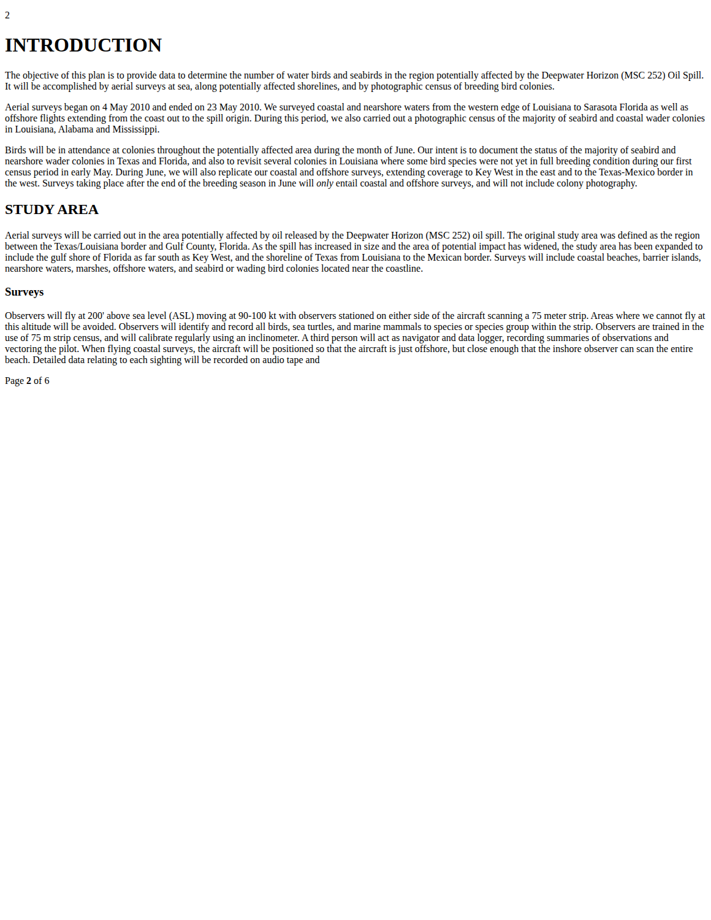2
INTRODUCTION
The objective of this plan is to provide data to determine the number of water birds and seabirds in the region potentially affected by the Deepwater Horizon (MSC 252) Oil Spill. It will be accomplished by aerial surveys at sea, along potentially affected shorelines, and by photographic census of breeding bird colonies.
Aerial surveys began on 4 May 2010 and ended on 23 May 2010. We surveyed coastal and nearshore waters from the western edge of Louisiana to Sarasota Florida as well as offshore flights extending from the coast out to the spill origin. During this period, we also carried out a photographic census of the majority of seabird and coastal wader colonies in Louisiana, Alabama and Mississippi.
Birds will be in attendance at colonies throughout the potentially affected area during the month of June. Our intent is to document the status of the majority of seabird and nearshore wader colonies in Texas and Florida, and also to revisit several colonies in Louisiana where some bird species were not yet in full breeding condition during our first census period in early May. During June, we will also replicate our coastal and offshore surveys, extending coverage to Key West in the east and to the Texas-Mexico border in the west. Surveys taking place after the end of the breeding season in June will only entail coastal and offshore surveys, and will not include colony photography.
STUDY AREA
Aerial surveys will be carried out in the area potentially affected by oil released by the Deepwater Horizon (MSC 252) oil spill. The original study area was defined as the region between the Texas/Louisiana border and Gulf County, Florida. As the spill has increased in size and the area of potential impact has widened, the study area has been expanded to include the gulf shore of Florida as far south as Key West, and the shoreline of Texas from Louisiana to the Mexican border. Surveys will include coastal beaches, barrier islands, nearshore waters, marshes, offshore waters, and seabird or wading bird colonies located near the coastline.
Surveys
Observers will fly at 200' above sea level (ASL) moving at 90-100 kt with observers stationed on either side of the aircraft scanning a 75 meter strip. Areas where we cannot fly at this altitude will be avoided. Observers will identify and record all birds, sea turtles, and marine mammals to species or species group within the strip. Observers are trained in the use of 75 m strip census, and will calibrate regularly using an inclinometer. A third person will act as navigator and data logger, recording summaries of observations and vectoring the pilot. When flying coastal surveys, the aircraft will be positioned so that the aircraft is just offshore, but close enough that the inshore observer can scan the entire beach. Detailed data relating to each sighting will be recorded on audio tape and
Page 2 of 6